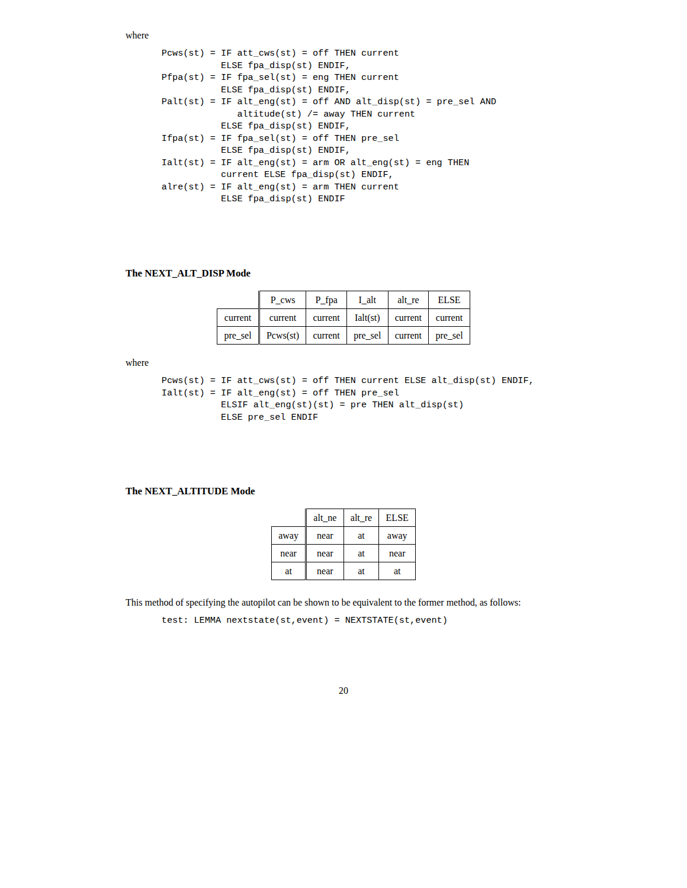where
Pcws(st) = IF att_cws(st) = off THEN current
           ELSE fpa_disp(st) ENDIF,
Pfpa(st) = IF fpa_sel(st) = eng THEN current
           ELSE fpa_disp(st) ENDIF,
Palt(st) = IF alt_eng(st) = off AND alt_disp(st) = pre_sel AND
              altitude(st) /= away THEN current
           ELSE fpa_disp(st) ENDIF,
Ifpa(st) = IF fpa_sel(st) = off THEN pre_sel
           ELSE fpa_disp(st) ENDIF,
Ialt(st) = IF alt_eng(st) = arm OR alt_eng(st) = eng THEN
           current ELSE fpa_disp(st) ENDIF,
alre(st) = IF alt_eng(st) = arm THEN current
           ELSE fpa_disp(st) ENDIF
The NEXT_ALT_DISP Mode
| | P_cws | P_fpa | I_alt | alt_re | ELSE |
| --- | --- | --- | --- | --- | --- |
| current | current | current | Ialt(st) | current | current |
| pre_sel | Pcws(st) | current | pre_sel | current | pre_sel |
where
Pcws(st) = IF att_cws(st) = off THEN current ELSE alt_disp(st) ENDIF,
Ialt(st) = IF alt_eng(st) = off THEN pre_sel
           ELSIF alt_eng(st)(st) = pre THEN alt_disp(st)
           ELSE pre_sel ENDIF
The NEXT_ALTITUDE Mode
| | alt_ne | alt_re | ELSE |
| --- | --- | --- | --- |
| away | near | at | away |
| near | near | at | near |
| at | near | at | at |
This method of specifying the autopilot can be shown to be equivalent to the former method, as follows:
test: LEMMA nextstate(st,event) = NEXTSTATE(st,event)
20